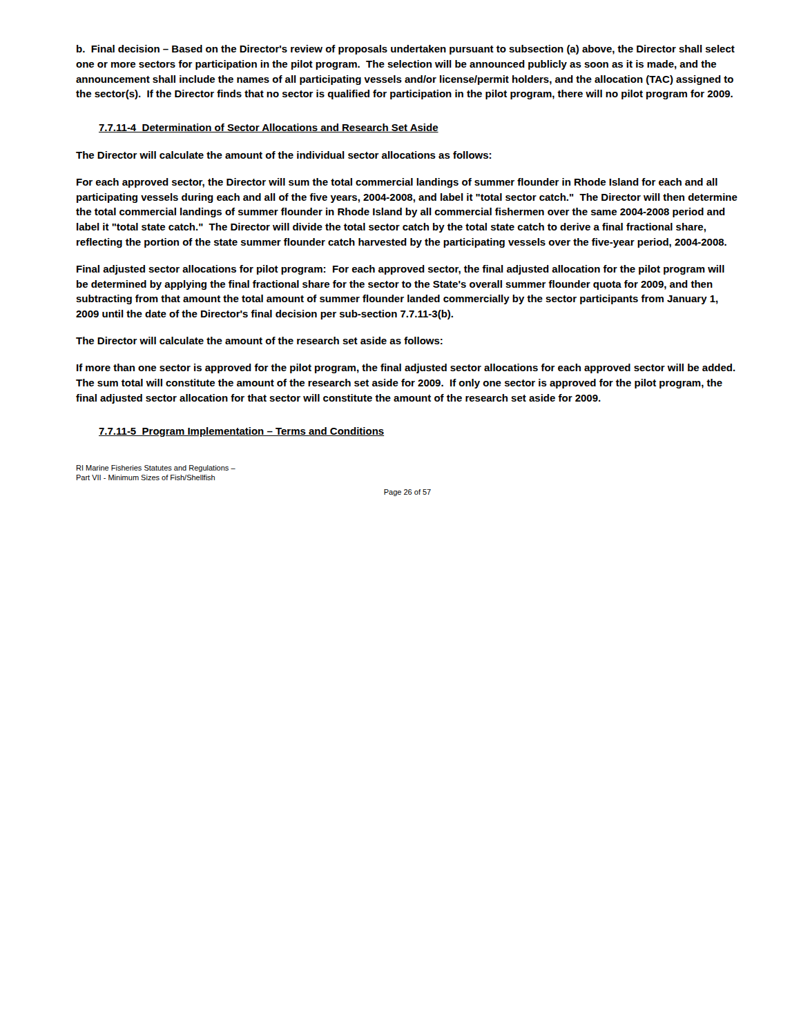b. Final decision – Based on the Director's review of proposals undertaken pursuant to subsection (a) above, the Director shall select one or more sectors for participation in the pilot program. The selection will be announced publicly as soon as it is made, and the announcement shall include the names of all participating vessels and/or license/permit holders, and the allocation (TAC) assigned to the sector(s). If the Director finds that no sector is qualified for participation in the pilot program, there will no pilot program for 2009.
7.7.11-4 Determination of Sector Allocations and Research Set Aside
The Director will calculate the amount of the individual sector allocations as follows:
For each approved sector, the Director will sum the total commercial landings of summer flounder in Rhode Island for each and all participating vessels during each and all of the five years, 2004-2008, and label it "total sector catch." The Director will then determine the total commercial landings of summer flounder in Rhode Island by all commercial fishermen over the same 2004-2008 period and label it "total state catch." The Director will divide the total sector catch by the total state catch to derive a final fractional share, reflecting the portion of the state summer flounder catch harvested by the participating vessels over the five-year period, 2004-2008.
Final adjusted sector allocations for pilot program: For each approved sector, the final adjusted allocation for the pilot program will be determined by applying the final fractional share for the sector to the State's overall summer flounder quota for 2009, and then subtracting from that amount the total amount of summer flounder landed commercially by the sector participants from January 1, 2009 until the date of the Director's final decision per sub-section 7.7.11-3(b).
The Director will calculate the amount of the research set aside as follows:
If more than one sector is approved for the pilot program, the final adjusted sector allocations for each approved sector will be added. The sum total will constitute the amount of the research set aside for 2009. If only one sector is approved for the pilot program, the final adjusted sector allocation for that sector will constitute the amount of the research set aside for 2009.
7.7.11-5 Program Implementation – Terms and Conditions
RI Marine Fisheries Statutes and Regulations –
Part VII - Minimum Sizes of Fish/Shellfish
Page 26 of 57